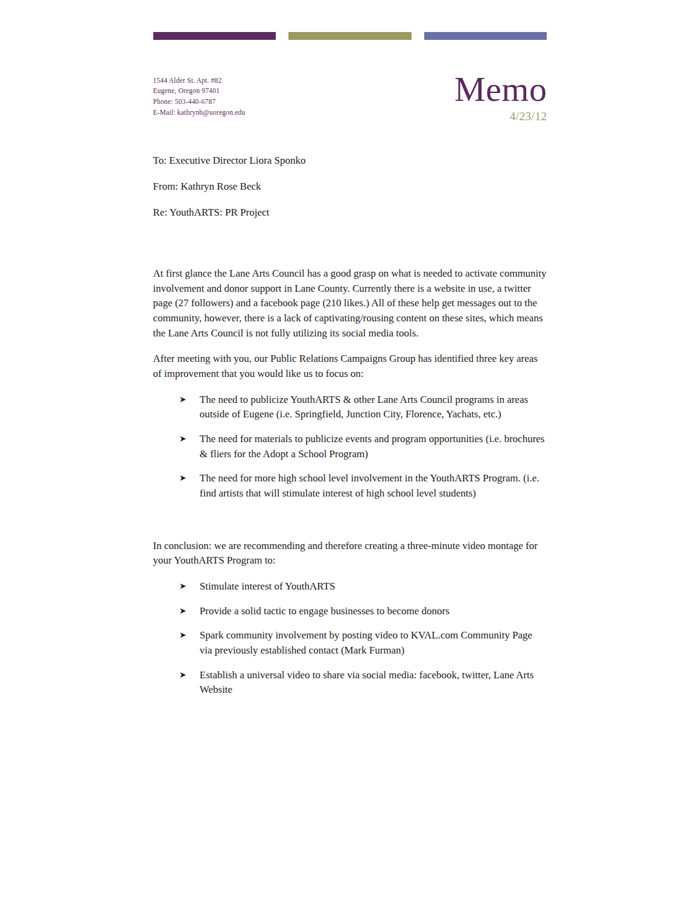1544 Alder St. Apt. #82
Eugene, Oregon 97401
Phone: 503-440-6787
E-Mail: kathrynb@uoregon.edu
Memo 4/23/12
To: Executive Director Liora Sponko
From: Kathryn Rose Beck
Re: YouthARTS: PR Project
At first glance the Lane Arts Council has a good grasp on what is needed to activate community involvement and donor support in Lane County. Currently there is a website in use, a twitter page (27 followers) and a facebook page (210 likes.) All of these help get messages out to the community, however, there is a lack of captivating/rousing content on these sites, which means the Lane Arts Council is not fully utilizing its social media tools.
After meeting with you, our Public Relations Campaigns Group has identified three key areas of improvement that you would like us to focus on:
The need to publicize YouthARTS & other Lane Arts Council programs in areas outside of Eugene (i.e. Springfield, Junction City, Florence, Yachats, etc.)
The need for materials to publicize events and program opportunities (i.e. brochures & fliers for the Adopt a School Program)
The need for more high school level involvement in the YouthARTS Program. (i.e. find artists that will stimulate interest of high school level students)
In conclusion: we are recommending and therefore creating a three-minute video montage for your YouthARTS Program to:
Stimulate interest of YouthARTS
Provide a solid tactic to engage businesses to become donors
Spark community involvement by posting video to KVAL.com Community Page via previously established contact (Mark Furman)
Establish a universal video to share via social media: facebook, twitter, Lane Arts Website